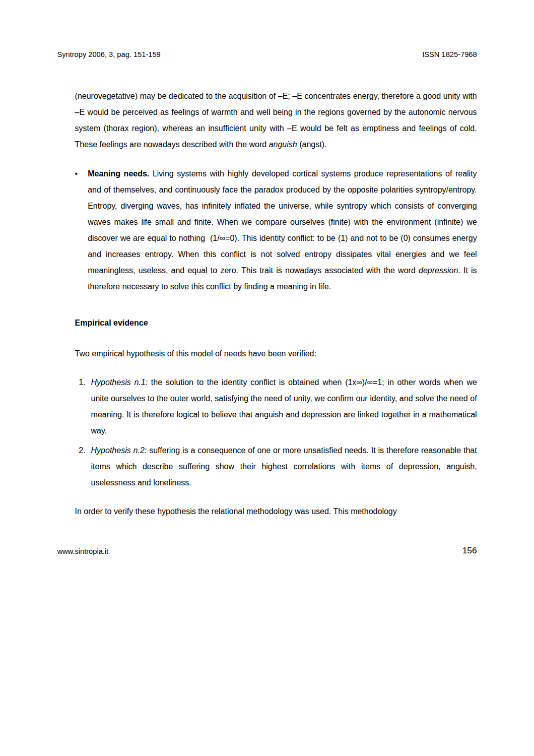Syntropy 2006, 3, pag. 151-159 ISSN 1825-7968
(neurovegetative) may be dedicated to the acquisition of –E; –E concentrates energy, therefore a good unity with –E would be perceived as feelings of warmth and well being in the regions governed by the autonomic nervous system (thorax region), whereas an insufficient unity with –E would be felt as emptiness and feelings of cold. These feelings are nowadays described with the word anguish (angst).
Meaning needs. Living systems with highly developed cortical systems produce representations of reality and of themselves, and continuously face the paradox produced by the opposite polarities syntropy/entropy. Entropy, diverging waves, has infinitely inflated the universe, while syntropy which consists of converging waves makes life small and finite. When we compare ourselves (finite) with the environment (infinite) we discover we are equal to nothing (1/∞=0). This identity conflict: to be (1) and not to be (0) consumes energy and increases entropy. When this conflict is not solved entropy dissipates vital energies and we feel meaningless, useless, and equal to zero. This trait is nowadays associated with the word depression. It is therefore necessary to solve this conflict by finding a meaning in life.
Empirical evidence
Two empirical hypothesis of this model of needs have been verified:
Hypothesis n.1: the solution to the identity conflict is obtained when (1x∞)/∞=1; in other words when we unite ourselves to the outer world, satisfying the need of unity, we confirm our identity, and solve the need of meaning. It is therefore logical to believe that anguish and depression are linked together in a mathematical way.
Hypothesis n.2: suffering is a consequence of one or more unsatisfied needs. It is therefore reasonable that items which describe suffering show their highest correlations with items of depression, anguish, uselessness and loneliness.
In order to verify these hypothesis the relational methodology was used. This methodology
www.sintropia.it 156